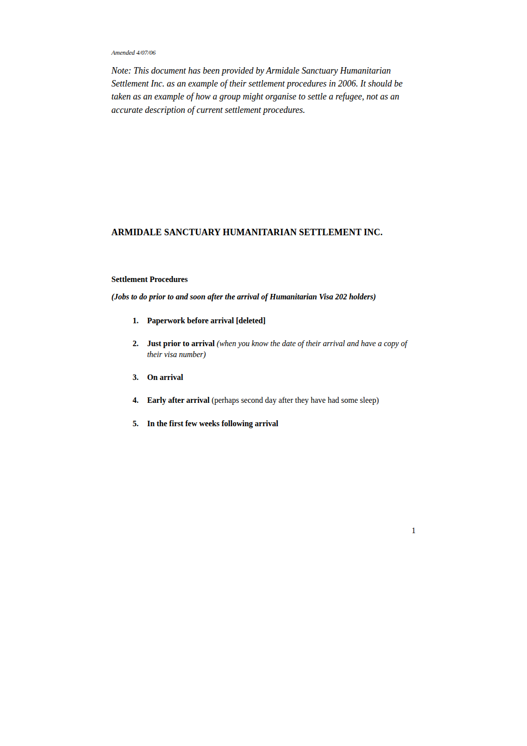Amended 4/07/06
Note: This document has been provided by Armidale Sanctuary Humanitarian Settlement Inc. as an example of their settlement procedures in 2006. It should be taken as an example of how a group might organise to settle a refugee, not as an accurate description of current settlement procedures.
Armidale Sanctuary Humanitarian Settlement Inc.
Settlement Procedures
(Jobs to do prior to and soon after the arrival of Humanitarian Visa 202 holders)
Paperwork before arrival [deleted]
Just prior to arrival (when you know the date of their arrival and have a copy of their visa number)
On arrival
Early after arrival (perhaps second day after they have had some sleep)
In the first few weeks following arrival
1